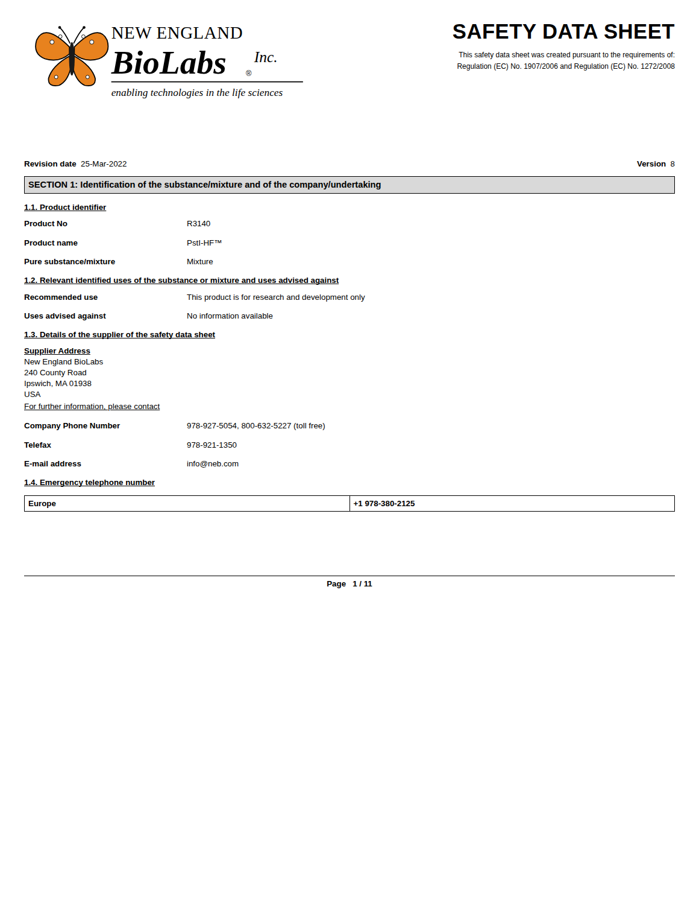NEW ENGLAND BioLabs ® Inc. enabling technologies in the life sciences
SAFETY DATA SHEET
This safety data sheet was created pursuant to the requirements of:
Regulation (EC) No. 1907/2006 and Regulation (EC) No. 1272/2008
Revision date 25-Mar-2022 Version 8
SECTION 1: Identification of the substance/mixture and of the company/undertaking
1.1. Product identifier
Product No
R3140
Product name
PstI-HF™
Pure substance/mixture
Mixture
1.2. Relevant identified uses of the substance or mixture and uses advised against
Recommended use
This product is for research and development only
Uses advised against
No information available
1.3. Details of the supplier of the safety data sheet
Supplier Address
New England BioLabs
240 County Road
Ipswich, MA 01938
USA
For further information, please contact
Company Phone Number
978-927-5054, 800-632-5227 (toll free)
Telefax
978-921-1350
E-mail address
info@neb.com
1.4. Emergency telephone number
| Europe | +1 978-380-2125 |
Page 1 / 11